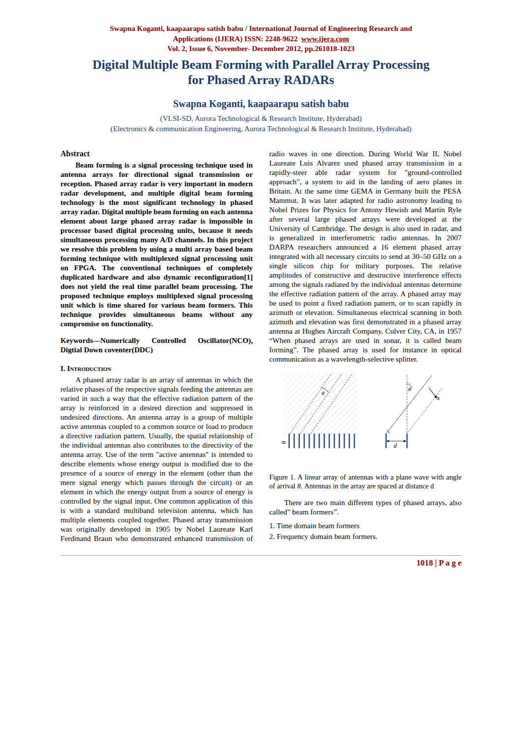Swapna Koganti, kaapaarapu satish babu / International Journal of Engineering Research and
Applications (IJERA) ISSN: 2248-9622 www.ijera.com
Vol. 2, Issue 6, November- December 2012, pp.261018-1023
Digital Multiple Beam Forming with Parallel Array Processing
for Phased Array RADARs
Swapna Koganti, kaapaarapu satish babu
(VLSI-SD, Aurora Technological & Research Institute, Hyderabad)
(Electronics & communication Engineering, Aurora Technological & Research Institute, Hyderabad)
Abstract
Beam forming is a signal processing technique used in antenna arrays for directional signal transmission or reception. Phased array radar is very important in modern radar development, and multiple digital beam forming technology is the most significant technology in phased array radar. Digital multiple beam forming on each antenna element about large phased array radar is impossible in processor based digital processing units, because it needs simultaneous processing many A/D channels. In this project we resolve this problem by using a multi array based beam forming technique with multiplexed signal processing unit on FPGA. The conventional techniques of completely duplicated hardware and also dynamic reconfiguration[1] does not yield the real time parallel beam processing. The proposed technique employs multiplexed signal processing unit which is time shared for various beam formers. This technique provides simultaneous beams without any compromise on functionality.
Keywords—Numerically Controlled Oscillator(NCO), Digtial Down coventer(DDC)
I. Introduction
A phased array radar is an array of antennas in which the relative phases of the respective signals feeding the antennas are varied in such a way that the effective radiation pattern of the array is reinforced in a desired direction and suppressed in undesired directions. An antenna array is a group of multiple active antennas coupled to a common source or load to produce a directive radiation pattern. Usually, the spatial relationship of the individual antennas also contributes to the directivity of the antenna array. Use of the term "active antennas" is intended to describe elements whose energy output is modified due to the presence of a source of energy in the element (other than the mere signal energy which passes through the circuit) or an element in which the energy output from a source of energy is controlled by the signal input. One common application of this is with a standard multiband television antenna, which has multiple elements coupled together. Phased array transmission was originally developed in 1905 by Nobel Laureate Karl Ferdinand Braun who demonstrated enhanced transmission of radio waves in one direction. During World War II, Nobel Laureate Luis Alvarez used phased array transmission in a rapidly-steer able radar system for "ground-controlled approach", a system to aid in the landing of aero planes in Britain. At the same time GEMA in Germany built the PESA Mammut. It was later adapted for radio astronomy leading to Nobel Prizes for Physics for Antony Hewish and Martin Ryle after several large phased arrays were developed at the University of Cambridge. The design is also used in radar, and is generalized in interferometric radio antennas. In 2007 DARPA researchers announced a 16 element phased array integrated with all necessary circuits to send at 30–50 GHz on a single silicon chip for military purposes. The relative amplitudes of constructive and destructive interference effects among the signals radiated by the individual antennas determine the effective radiation pattern of the array. A phased array may be used to point a fixed radiation pattern, or to scan rapidly in azimuth or elevation. Simultaneous electrical scanning in both azimuth and elevation was first demonstrated in a phased array antenna at Hughes Aircraft Company, Culver City, CA, in 1957 “When phased arrays are used in sonar, it is called beam forming”. The phased array is used for instance in optical communication as a wavelength-selective splitter.
θ θ x θ d
Figure 1. A linear array of antennas with a plane wave with angle of arrival θ. Antennas in the array are spaced at distance d
There are two main different types of phased arrays, also called” beam formers”.
1. Time domain beam formers
2. Frequency domain beam formers.
1018 | P a g e